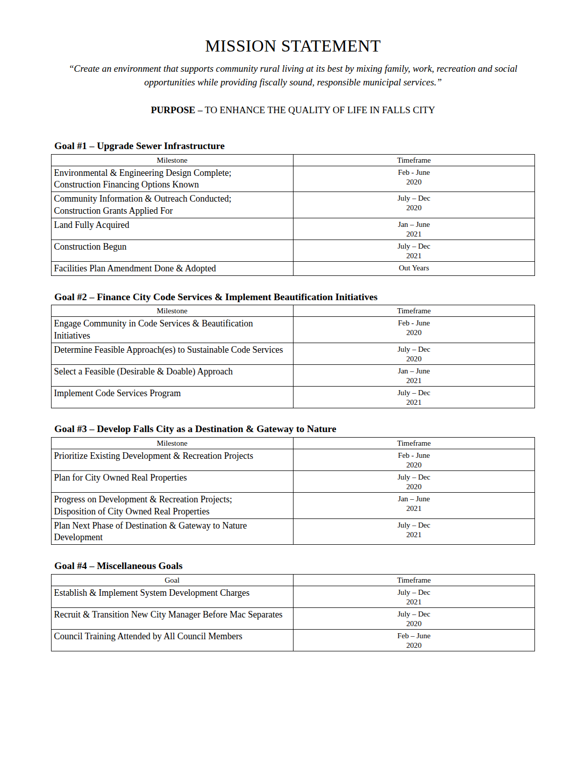MISSION STATEMENT
“Create an environment that supports community rural living at its best by mixing family, work, recreation and social opportunities while providing fiscally sound, responsible municipal services.”
PURPOSE – TO ENHANCE THE QUALITY OF LIFE IN FALLS CITY
Goal #1 – Upgrade Sewer Infrastructure
| Milestone | Timeframe |
| --- | --- |
| Environmental & Engineering Design Complete; Construction Financing Options Known | Feb - June 2020 |
| Community Information & Outreach Conducted; Construction Grants Applied For | July – Dec 2020 |
| Land Fully Acquired | Jan – June 2021 |
| Construction Begun | July – Dec 2021 |
| Facilities Plan Amendment Done & Adopted | Out Years |
Goal #2 – Finance City Code Services & Implement Beautification Initiatives
| Milestone | Timeframe |
| --- | --- |
| Engage Community in Code Services & Beautification Initiatives | Feb - June 2020 |
| Determine Feasible Approach(es) to Sustainable Code Services | July – Dec 2020 |
| Select a Feasible (Desirable & Doable) Approach | Jan – June 2021 |
| Implement Code Services Program | July – Dec 2021 |
Goal #3 – Develop Falls City as a Destination & Gateway to Nature
| Milestone | Timeframe |
| --- | --- |
| Prioritize Existing Development & Recreation Projects | Feb - June 2020 |
| Plan for City Owned Real Properties | July – Dec 2020 |
| Progress on Development & Recreation Projects; Disposition of City Owned Real Properties | Jan – June 2021 |
| Plan Next Phase of Destination & Gateway to Nature Development | July – Dec 2021 |
Goal #4 – Miscellaneous Goals
| Goal | Timeframe |
| --- | --- |
| Establish & Implement System Development Charges | July – Dec 2021 |
| Recruit & Transition New City Manager Before Mac Separates | July – Dec 2020 |
| Council Training Attended by All Council Members | Feb – June 2020 |